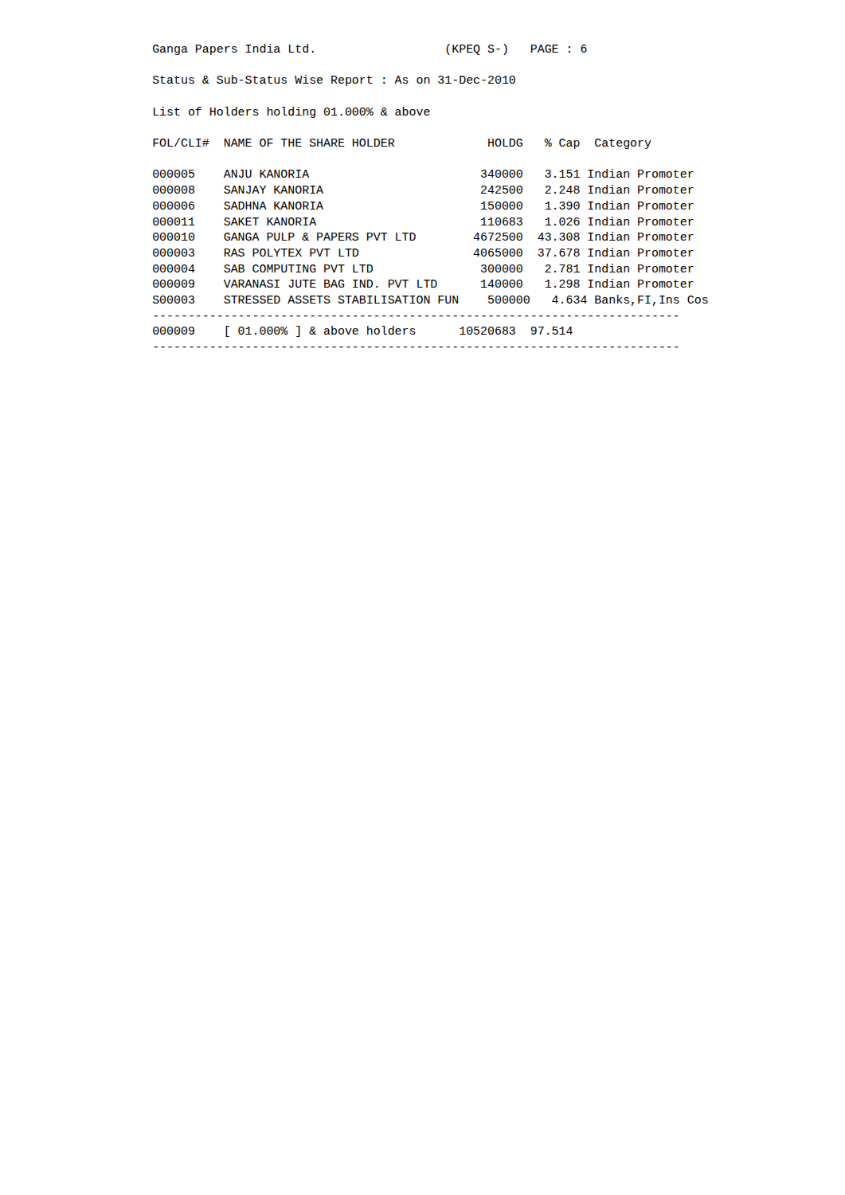Ganga Papers India Ltd.                  (KPEQ S-)   PAGE : 6

Status & Sub-Status Wise Report : As on 31-Dec-2010

List of Holders holding 01.000% & above

FOL/CLI#  NAME OF THE SHARE HOLDER             HOLDG   % Cap  Category

000005    ANJU KANORIA                        340000   3.151 Indian Promoter
000008    SANJAY KANORIA                      242500   2.248 Indian Promoter
000006    SADHNA KANORIA                      150000   1.390 Indian Promoter
000011    SAKET KANORIA                       110683   1.026 Indian Promoter
000010    GANGA PULP & PAPERS PVT LTD        4672500  43.308 Indian Promoter
000003    RAS POLYTEX PVT LTD                4065000  37.678 Indian Promoter
000004    SAB COMPUTING PVT LTD               300000   2.781 Indian Promoter
000009    VARANASI JUTE BAG IND. PVT LTD      140000   1.298 Indian Promoter
S00003    STRESSED ASSETS STABILISATION FUN    500000   4.634 Banks,FI,Ins Cos
--------------------------------------------------------------------------
000009    [ 01.000% ] & above holders      10520683  97.514
--------------------------------------------------------------------------